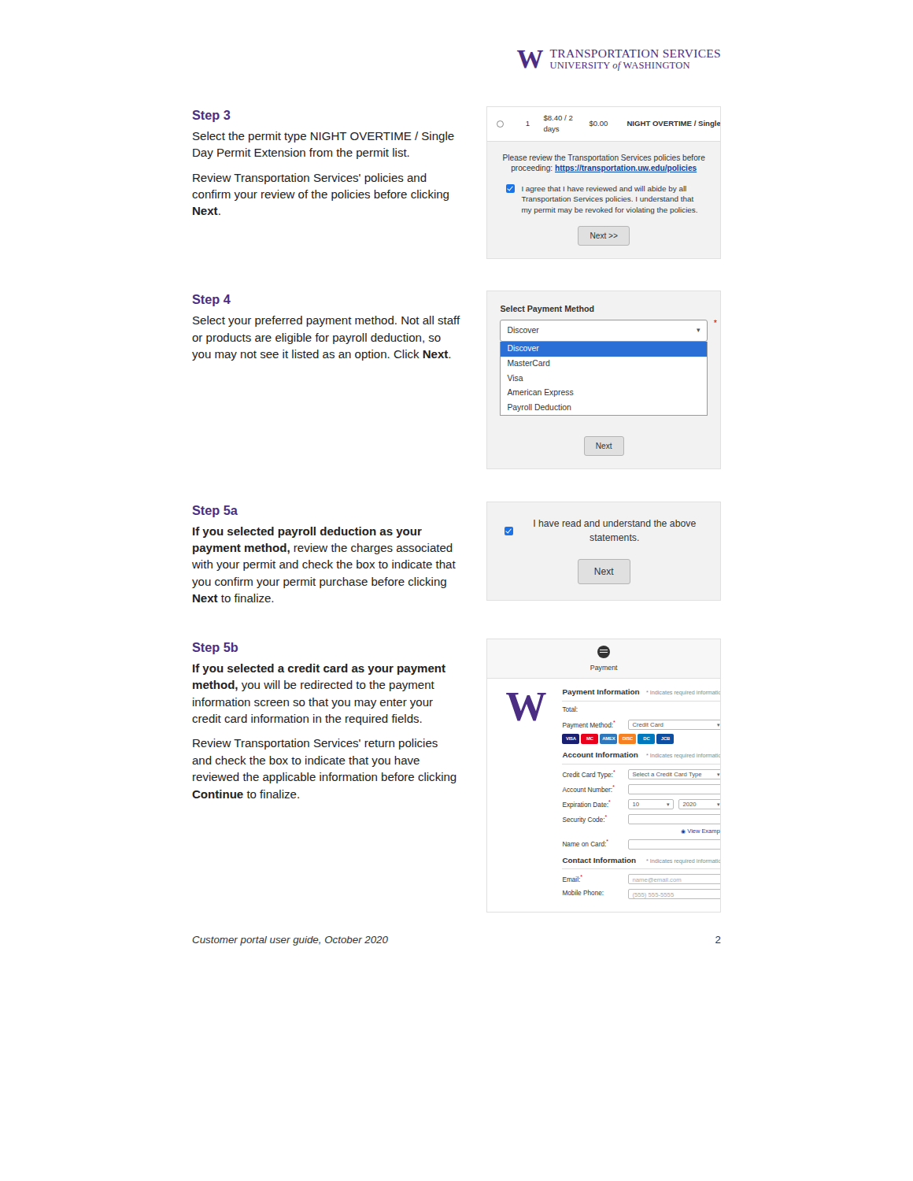W
TRANSPORTATION SERVICES
UNIVERSITY of WASHINGTON
Step 3
Select the permit type NIGHT OVERTIME / Single Day Permit Extension from the permit list.
Review Transportation Services' policies and confirm your review of the policies before clicking Next.
1
$8.40 / 2 days
$0.00
NIGHT OVERTIME / Single Day Permit Extension
10/02/2020
10/03/2020
Please review the Transportation Services policies before
proceeding: https://transportation.uw.edu/policies
I agree that I have reviewed and will abide by all Transportation Services policies. I understand that my permit may be revoked for violating the policies.
Next >>
Step 4
Select your preferred payment method. Not all staff or products are eligible for payroll deduction, so you may not see it listed as an option. Click Next.
Select Payment Method
Discover ▾
*
Discover
MasterCard
Visa
American Express
Payroll Deduction
Checkout
Next
Step 5a
If you selected payroll deduction as your payment method, review the charges associated with your permit and check the box to indicate that you confirm your permit purchase before clicking Next to finalize.
I have read and understand the above statements.
Next
Step 5b
If you selected a credit card as your payment method, you will be redirected to the payment information screen so that you may enter your credit card information in the required fields.
Review Transportation Services' return policies and check the box to indicate that you have reviewed the applicable information before clicking Continue to finalize.
Payment
W
Payment Information* Indicates required information
Total:
Payment Method:*
Credit Card
VISA
MC
AMEX
DISC
DC
JCB
Account Information* Indicates required information
Credit Card Type:*
Select a Credit Card Type
Account Number:*
Expiration Date:*
10
2020
Security Code:*
◉ View Example
Name on Card:*
Contact Information* Indicates required information
Email:*
name@email.com
Mobile Phone:
(555) 555-5555
Customer portal user guide, October 2020
2